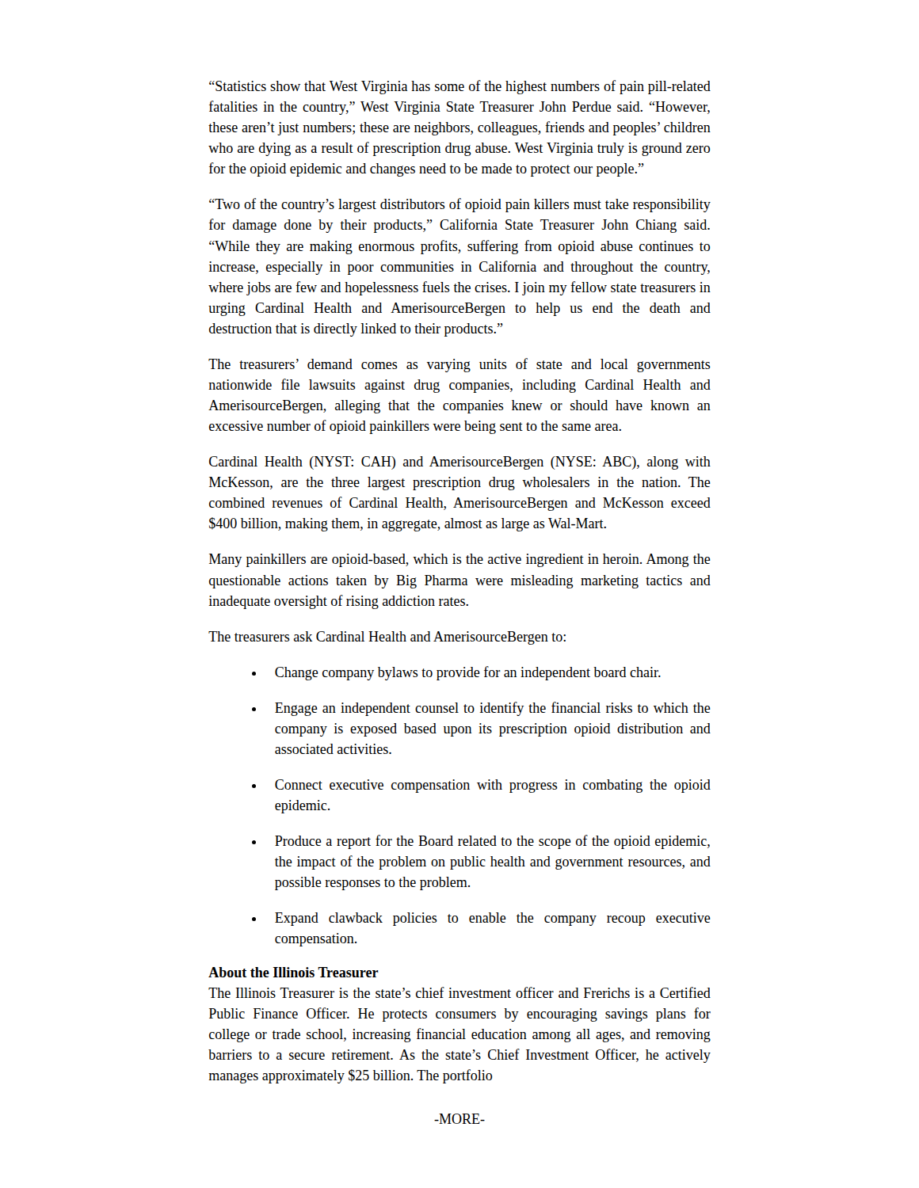“Statistics show that West Virginia has some of the highest numbers of pain pill-related fatalities in the country,” West Virginia State Treasurer John Perdue said. “However, these aren’t just numbers; these are neighbors, colleagues, friends and peoples’ children who are dying as a result of prescription drug abuse. West Virginia truly is ground zero for the opioid epidemic and changes need to be made to protect our people.”
“Two of the country’s largest distributors of opioid pain killers must take responsibility for damage done by their products,” California State Treasurer John Chiang said. “While they are making enormous profits, suffering from opioid abuse continues to increase, especially in poor communities in California and throughout the country, where jobs are few and hopelessness fuels the crises. I join my fellow state treasurers in urging Cardinal Health and AmerisourceBergen to help us end the death and destruction that is directly linked to their products.”
The treasurers’ demand comes as varying units of state and local governments nationwide file lawsuits against drug companies, including Cardinal Health and AmerisourceBergen, alleging that the companies knew or should have known an excessive number of opioid painkillers were being sent to the same area.
Cardinal Health (NYST: CAH) and AmerisourceBergen (NYSE: ABC), along with McKesson, are the three largest prescription drug wholesalers in the nation. The combined revenues of Cardinal Health, AmerisourceBergen and McKesson exceed $400 billion, making them, in aggregate, almost as large as Wal-Mart.
Many painkillers are opioid-based, which is the active ingredient in heroin. Among the questionable actions taken by Big Pharma were misleading marketing tactics and inadequate oversight of rising addiction rates.
The treasurers ask Cardinal Health and AmerisourceBergen to:
Change company bylaws to provide for an independent board chair.
Engage an independent counsel to identify the financial risks to which the company is exposed based upon its prescription opioid distribution and associated activities.
Connect executive compensation with progress in combating the opioid epidemic.
Produce a report for the Board related to the scope of the opioid epidemic, the impact of the problem on public health and government resources, and possible responses to the problem.
Expand clawback policies to enable the company recoup executive compensation.
About the Illinois Treasurer
The Illinois Treasurer is the state’s chief investment officer and Frerichs is a Certified Public Finance Officer. He protects consumers by encouraging savings plans for college or trade school, increasing financial education among all ages, and removing barriers to a secure retirement. As the state’s Chief Investment Officer, he actively manages approximately $25 billion. The portfolio
-MORE-